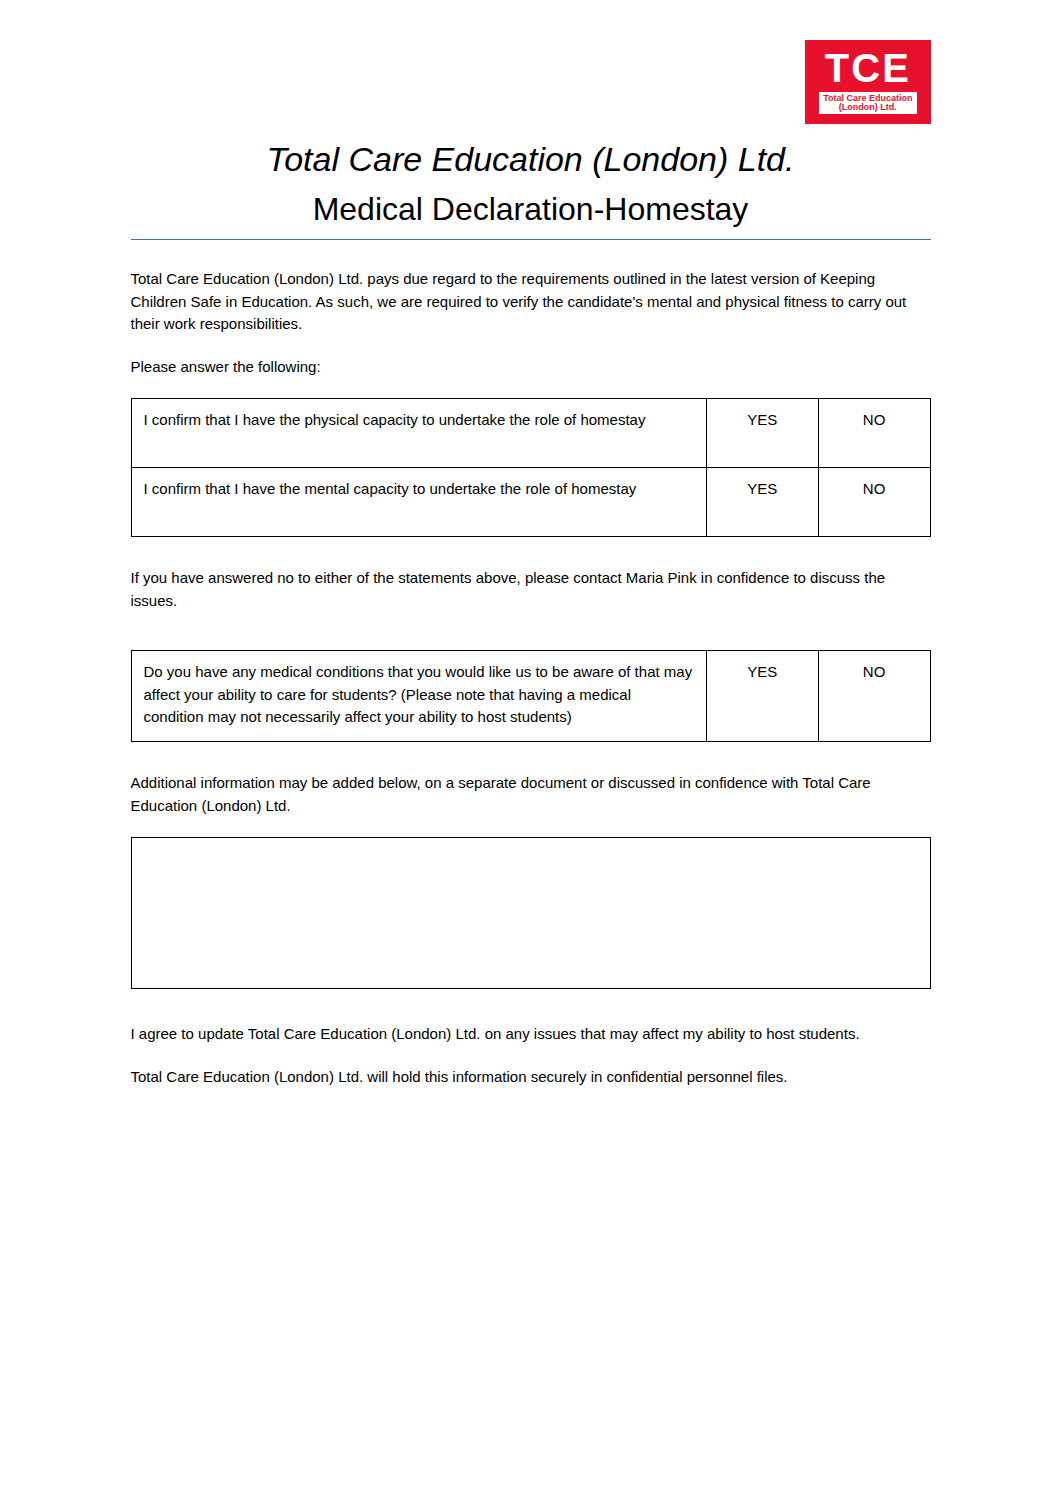TCE Total Care Education
(London) Ltd.
Total Care Education (London) Ltd.
Medical Declaration-Homestay
Total Care Education (London) Ltd. pays due regard to the requirements outlined in the latest version of Keeping Children Safe in Education. As such, we are required to verify the candidate's mental and physical fitness to carry out their work responsibilities.
Please answer the following:
| I confirm that I have the physical capacity to undertake the role of homestay | YES | NO |
| I confirm that I have the mental capacity to undertake the role of homestay | YES | NO |
If you have answered no to either of the statements above, please contact Maria Pink in confidence to discuss the issues.
| Do you have any medical conditions that you would like us to be aware of that may affect your ability to care for students? (Please note that having a medical condition may not necessarily affect your ability to host students) | YES | NO |
Additional information may be added below, on a separate document or discussed in confidence with Total Care Education (London) Ltd.
I agree to update Total Care Education (London) Ltd. on any issues that may affect my ability to host students.
Total Care Education (London) Ltd. will hold this information securely in confidential personnel files.